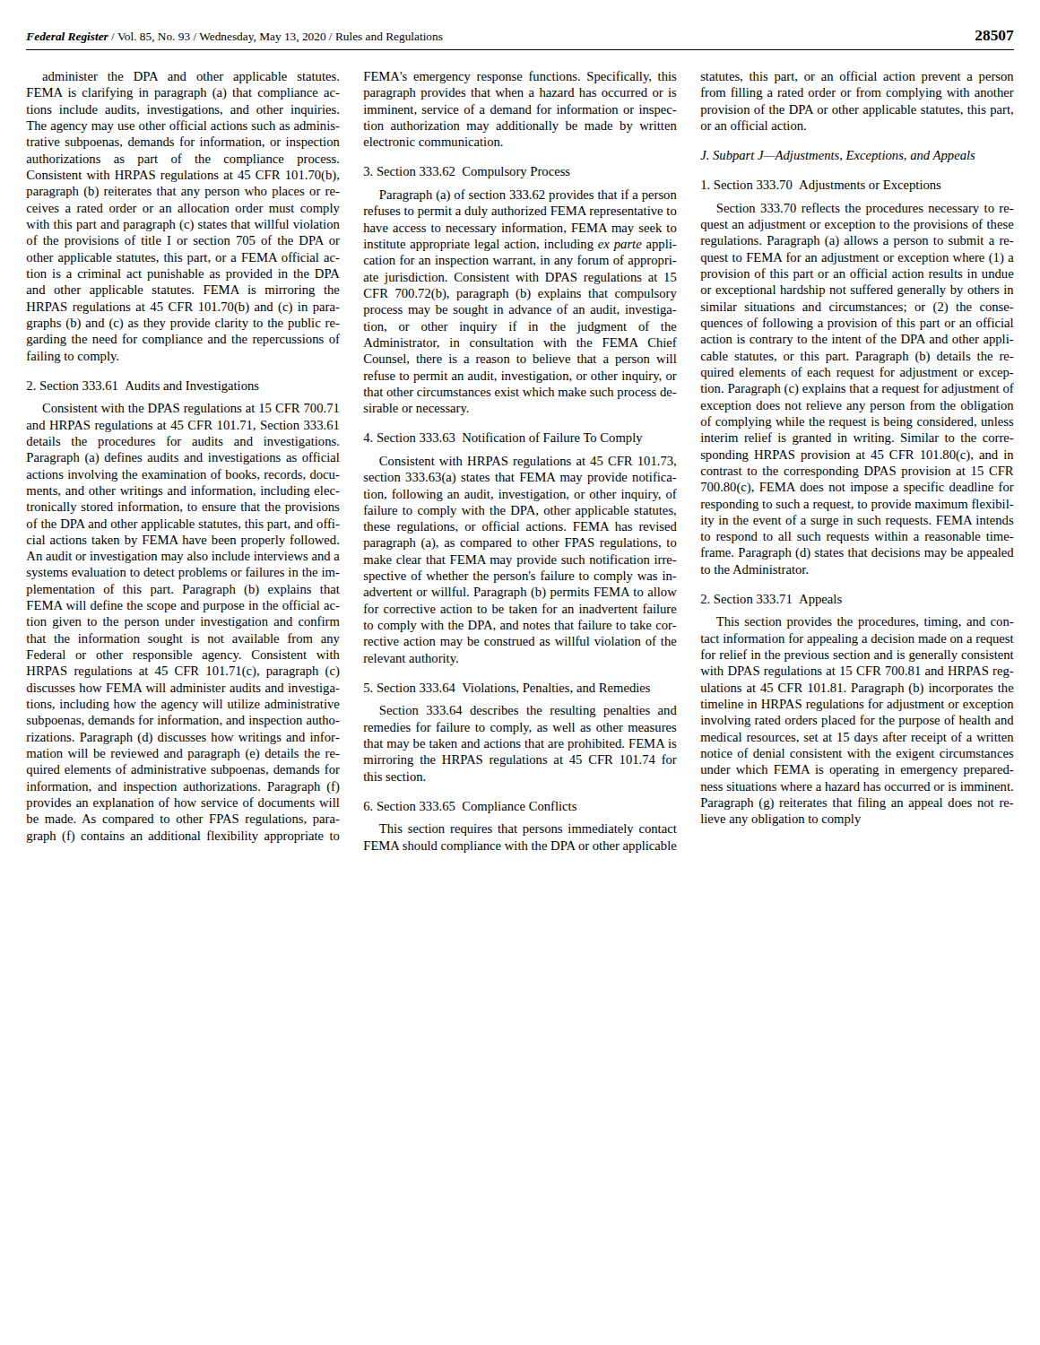Federal Register / Vol. 85, No. 93 / Wednesday, May 13, 2020 / Rules and Regulations 28507
administer the DPA and other applicable statutes. FEMA is clarifying in paragraph (a) that compliance actions include audits, investigations, and other inquiries. The agency may use other official actions such as administrative subpoenas, demands for information, or inspection authorizations as part of the compliance process. Consistent with HRPAS regulations at 45 CFR 101.70(b), paragraph (b) reiterates that any person who places or receives a rated order or an allocation order must comply with this part and paragraph (c) states that willful violation of the provisions of title I or section 705 of the DPA or other applicable statutes, this part, or a FEMA official action is a criminal act punishable as provided in the DPA and other applicable statutes. FEMA is mirroring the HRPAS regulations at 45 CFR 101.70(b) and (c) in paragraphs (b) and (c) as they provide clarity to the public regarding the need for compliance and the repercussions of failing to comply.
2. Section 333.61 Audits and Investigations
Consistent with the DPAS regulations at 15 CFR 700.71 and HRPAS regulations at 45 CFR 101.71, Section 333.61 details the procedures for audits and investigations. Paragraph (a) defines audits and investigations as official actions involving the examination of books, records, documents, and other writings and information, including electronically stored information, to ensure that the provisions of the DPA and other applicable statutes, this part, and official actions taken by FEMA have been properly followed. An audit or investigation may also include interviews and a systems evaluation to detect problems or failures in the implementation of this part. Paragraph (b) explains that FEMA will define the scope and purpose in the official action given to the person under investigation and confirm that the information sought is not available from any Federal or other responsible agency. Consistent with HRPAS regulations at 45 CFR 101.71(c), paragraph (c) discusses how FEMA will administer audits and investigations, including how the agency will utilize administrative subpoenas, demands for information, and inspection authorizations. Paragraph (d) discusses how writings and information will be reviewed and paragraph (e) details the required elements of administrative subpoenas, demands for information, and inspection authorizations. Paragraph (f) provides an explanation of how service of documents will be made. As compared to other FPAS regulations, paragraph (f) contains an additional flexibility appropriate to FEMA's emergency response functions. Specifically, this paragraph provides that when a hazard has occurred or is imminent, service of a demand for information or inspection authorization may additionally be made by written electronic communication.
3. Section 333.62 Compulsory Process
Paragraph (a) of section 333.62 provides that if a person refuses to permit a duly authorized FEMA representative to have access to necessary information, FEMA may seek to institute appropriate legal action, including ex parte application for an inspection warrant, in any forum of appropriate jurisdiction. Consistent with DPAS regulations at 15 CFR 700.72(b), paragraph (b) explains that compulsory process may be sought in advance of an audit, investigation, or other inquiry if in the judgment of the Administrator, in consultation with the FEMA Chief Counsel, there is a reason to believe that a person will refuse to permit an audit, investigation, or other inquiry, or that other circumstances exist which make such process desirable or necessary.
4. Section 333.63 Notification of Failure To Comply
Consistent with HRPAS regulations at 45 CFR 101.73, section 333.63(a) states that FEMA may provide notification, following an audit, investigation, or other inquiry, of failure to comply with the DPA, other applicable statutes, these regulations, or official actions. FEMA has revised paragraph (a), as compared to other FPAS regulations, to make clear that FEMA may provide such notification irrespective of whether the person's failure to comply was inadvertent or willful. Paragraph (b) permits FEMA to allow for corrective action to be taken for an inadvertent failure to comply with the DPA, and notes that failure to take corrective action may be construed as willful violation of the relevant authority.
5. Section 333.64 Violations, Penalties, and Remedies
Section 333.64 describes the resulting penalties and remedies for failure to comply, as well as other measures that may be taken and actions that are prohibited. FEMA is mirroring the HRPAS regulations at 45 CFR 101.74 for this section.
6. Section 333.65 Compliance Conflicts
This section requires that persons immediately contact FEMA should compliance with the DPA or other applicable statutes, this part, or an official action prevent a person from filling a rated order or from complying with another provision of the DPA or other applicable statutes, this part, or an official action.
J. Subpart J—Adjustments, Exceptions, and Appeals
1. Section 333.70 Adjustments or Exceptions
Section 333.70 reflects the procedures necessary to request an adjustment or exception to the provisions of these regulations. Paragraph (a) allows a person to submit a request to FEMA for an adjustment or exception where (1) a provision of this part or an official action results in undue or exceptional hardship not suffered generally by others in similar situations and circumstances; or (2) the consequences of following a provision of this part or an official action is contrary to the intent of the DPA and other applicable statutes, or this part. Paragraph (b) details the required elements of each request for adjustment or exception. Paragraph (c) explains that a request for adjustment of exception does not relieve any person from the obligation of complying while the request is being considered, unless interim relief is granted in writing. Similar to the corresponding HRPAS provision at 45 CFR 101.80(c), and in contrast to the corresponding DPAS provision at 15 CFR 700.80(c), FEMA does not impose a specific deadline for responding to such a request, to provide maximum flexibility in the event of a surge in such requests. FEMA intends to respond to all such requests within a reasonable timeframe. Paragraph (d) states that decisions may be appealed to the Administrator.
2. Section 333.71 Appeals
This section provides the procedures, timing, and contact information for appealing a decision made on a request for relief in the previous section and is generally consistent with DPAS regulations at 15 CFR 700.81 and HRPAS regulations at 45 CFR 101.81. Paragraph (b) incorporates the timeline in HRPAS regulations for adjustment or exception involving rated orders placed for the purpose of health and medical resources, set at 15 days after receipt of a written notice of denial consistent with the exigent circumstances under which FEMA is operating in emergency preparedness situations where a hazard has occurred or is imminent. Paragraph (g) reiterates that filing an appeal does not relieve any obligation to comply